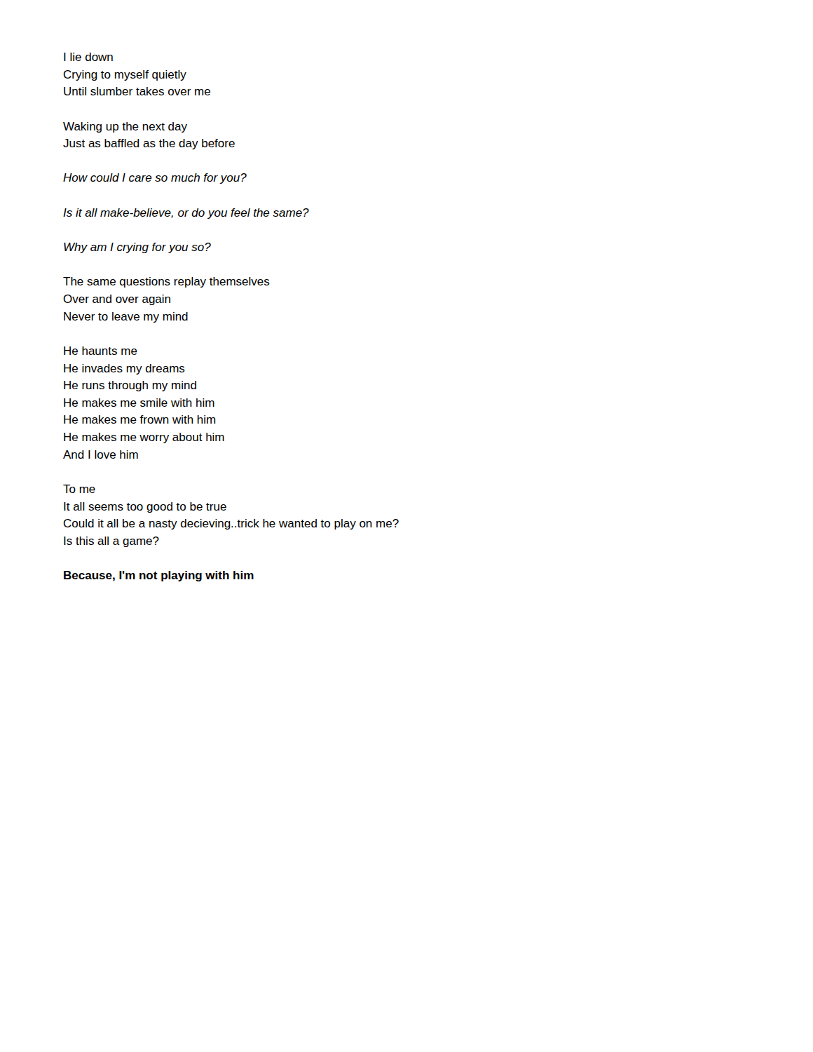I lie down
Crying to myself quietly
Until slumber takes over me
Waking up the next day
Just as baffled as the day before
How could I care so much for you?
Is it all make-believe, or do you feel the same?
Why am I crying for you so?
The same questions replay themselves
Over and over again
Never to leave my mind
He haunts me
He invades my dreams
He runs through my mind
He makes me smile with him
He makes me frown with him
He makes me worry about him
And I love him
To me
It all seems too good to be true
Could it all be a nasty decieving..trick he wanted to play on me?
Is this all a game?
Because, I'm not playing with him